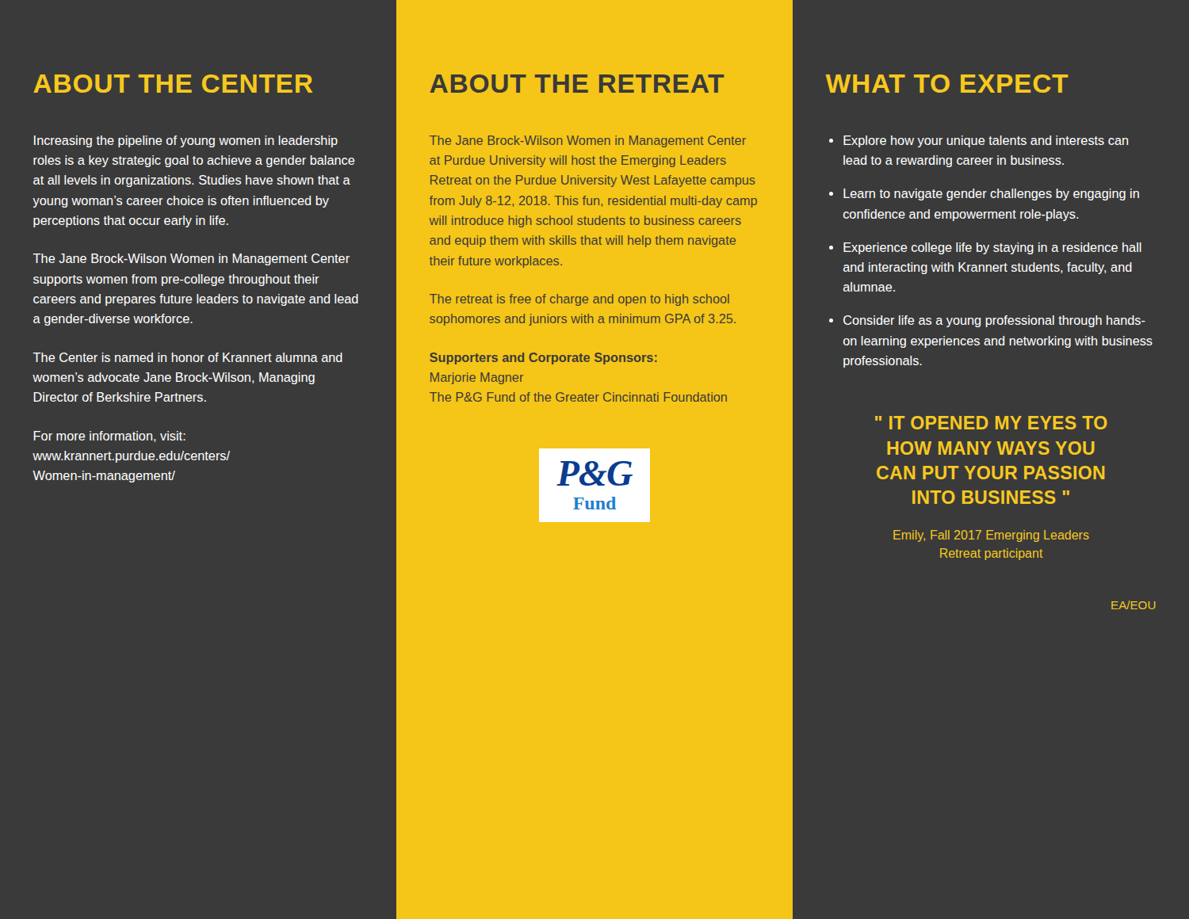About the Center
Increasing the pipeline of young women in leadership roles is a key strategic goal to achieve a gender balance at all levels in organizations. Studies have shown that a young woman’s career choice is often influenced by perceptions that occur early in life.
The Jane Brock-Wilson Women in Management Center supports women from pre-college throughout their careers and prepares future leaders to navigate and lead a gender-diverse workforce.
The Center is named in honor of Krannert alumna and women’s advocate Jane Brock-Wilson, Managing Director of Berkshire Partners.
For more information, visit:
www.krannert.purdue.edu/centers/
Women-in-management/
About the Retreat
The Jane Brock-Wilson Women in Management Center at Purdue University will host the Emerging Leaders Retreat on the Purdue University West Lafayette campus from July 8-12, 2018. This fun, residential multi-day camp will introduce high school students to business careers and equip them with skills that will help them navigate their future workplaces.
The retreat is free of charge and open to high school sophomores and juniors with a minimum GPA of 3.25.
Supporters and Corporate Sponsors:
Marjorie Magner
The P&G Fund of the Greater Cincinnati Foundation
P&G Fund
What to Expect
Explore how your unique talents and interests can lead to a rewarding career in business.
Learn to navigate gender challenges by engaging in confidence and empowerment role-plays.
Experience college life by staying in a residence hall and interacting with Krannert students, faculty, and alumnae.
Consider life as a young professional through hands-on learning experiences and networking with business professionals.
" It opened my eyes to
how many ways you
can put your passion
into business "
Emily, Fall 2017 Emerging Leaders
Retreat participant
EA/EOU